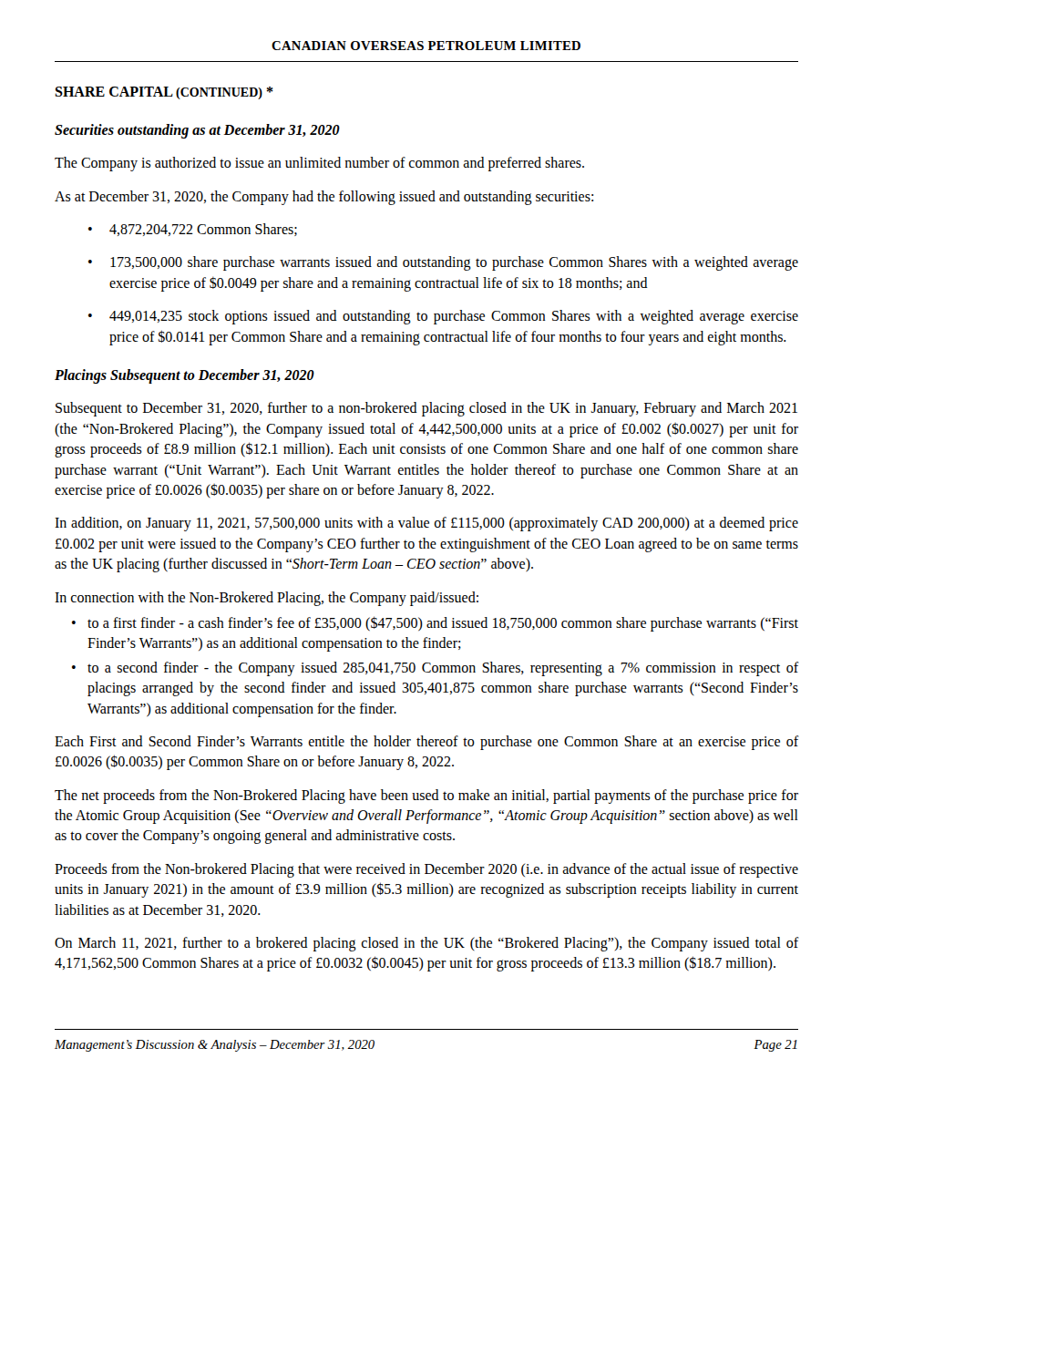CANADIAN OVERSEAS PETROLEUM LIMITED
SHARE CAPITAL (CONTINUED) *
Securities outstanding as at December 31, 2020
The Company is authorized to issue an unlimited number of common and preferred shares.
As at December 31, 2020, the Company had the following issued and outstanding securities:
4,872,204,722 Common Shares;
173,500,000 share purchase warrants issued and outstanding to purchase Common Shares with a weighted average exercise price of $0.0049 per share and a remaining contractual life of six to 18 months; and
449,014,235 stock options issued and outstanding to purchase Common Shares with a weighted average exercise price of $0.0141 per Common Share and a remaining contractual life of four months to four years and eight months.
Placings Subsequent to December 31, 2020
Subsequent to December 31, 2020, further to a non-brokered placing closed in the UK in January, February and March 2021 (the “Non-Brokered Placing”), the Company issued total of 4,442,500,000 units at a price of £0.002 ($0.0027) per unit for gross proceeds of £8.9 million ($12.1 million). Each unit consists of one Common Share and one half of one common share purchase warrant (“Unit Warrant”). Each Unit Warrant entitles the holder thereof to purchase one Common Share at an exercise price of £0.0026 ($0.0035) per share on or before January 8, 2022.
In addition, on January 11, 2021, 57,500,000 units with a value of £115,000 (approximately CAD 200,000) at a deemed price £0.002 per unit were issued to the Company’s CEO further to the extinguishment of the CEO Loan agreed to be on same terms as the UK placing (further discussed in “Short-Term Loan – CEO section” above).
In connection with the Non-Brokered Placing, the Company paid/issued:
to a first finder - a cash finder’s fee of £35,000 ($47,500) and issued 18,750,000 common share purchase warrants (“First Finder’s Warrants”) as an additional compensation to the finder;
to a second finder - the Company issued 285,041,750 Common Shares, representing a 7% commission in respect of placings arranged by the second finder and issued 305,401,875 common share purchase warrants (“Second Finder’s Warrants”) as additional compensation for the finder.
Each First and Second Finder’s Warrants entitle the holder thereof to purchase one Common Share at an exercise price of £0.0026 ($0.0035) per Common Share on or before January 8, 2022.
The net proceeds from the Non-Brokered Placing have been used to make an initial, partial payments of the purchase price for the Atomic Group Acquisition (See “Overview and Overall Performance”, “Atomic Group Acquisition” section above) as well as to cover the Company’s ongoing general and administrative costs.
Proceeds from the Non-brokered Placing that were received in December 2020 (i.e. in advance of the actual issue of respective units in January 2021) in the amount of £3.9 million ($5.3 million) are recognized as subscription receipts liability in current liabilities as at December 31, 2020.
On March 11, 2021, further to a brokered placing closed in the UK (the “Brokered Placing”), the Company issued total of 4,171,562,500 Common Shares at a price of £0.0032 ($0.0045) per unit for gross proceeds of £13.3 million ($18.7 million).
Management’s Discussion & Analysis – December 31, 2020 Page 21